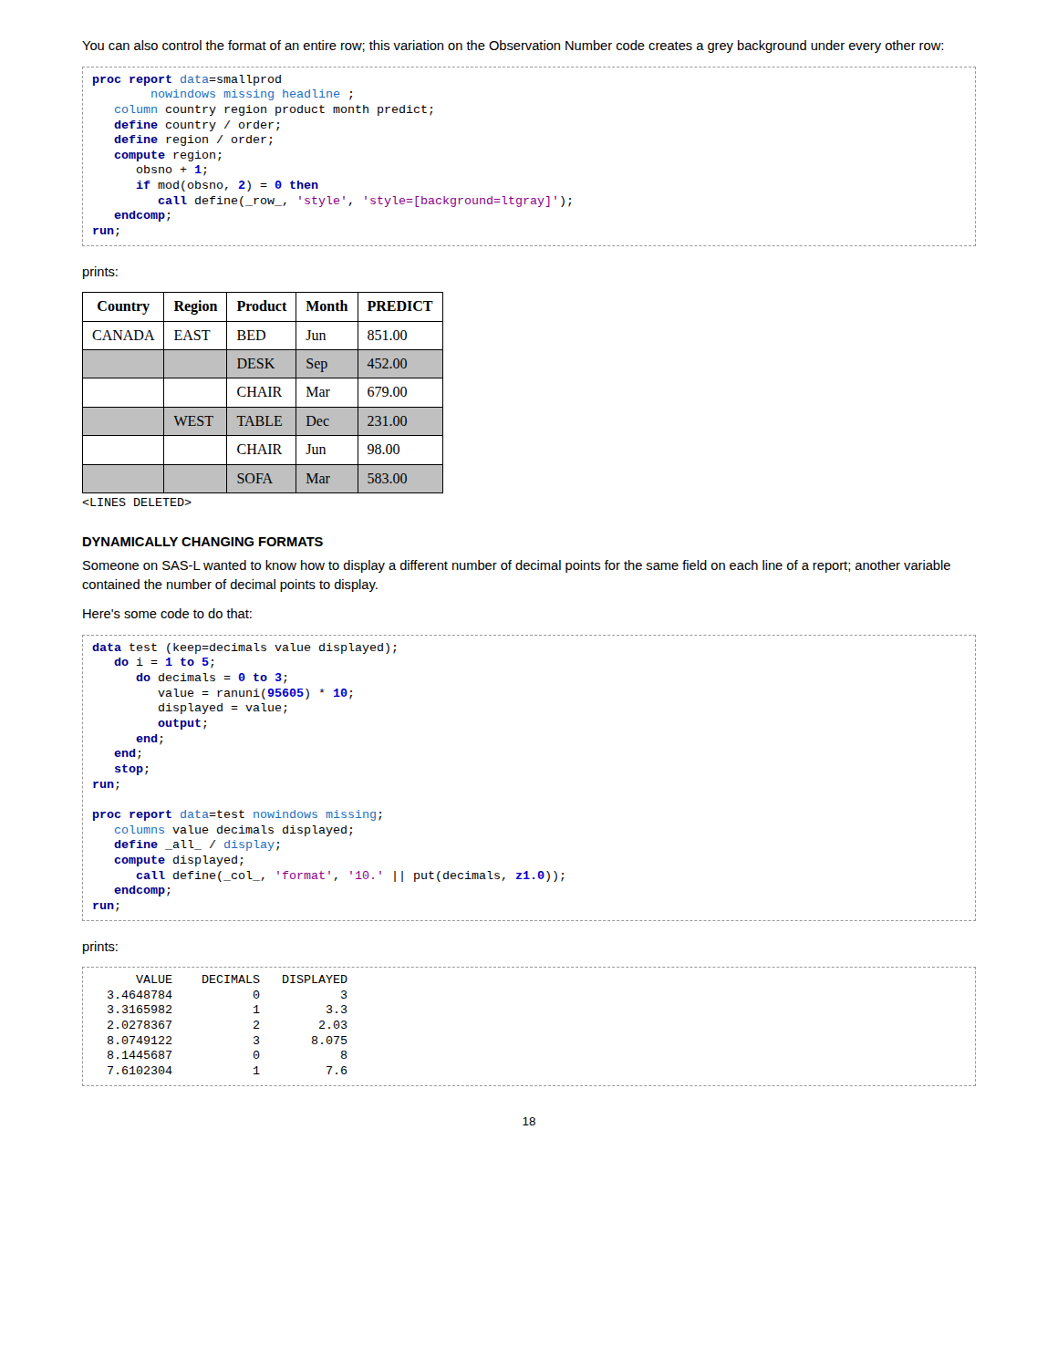You can also control the format of an entire row; this variation on the Observation Number code creates a grey background under every other row:
proc report data=smallprod nowindows missing headline ; column country region product month predict; define country / order; define region / order; compute region; obsno + 1; if mod(obsno, 2) = 0 then call define(_row_, 'style', 'style=[background=ltgray]'); endcomp; run;
prints:
| Country | Region | Product | Month | PREDICT |
| --- | --- | --- | --- | --- |
| CANADA | EAST | BED | Jun | 851.00 |
| | | DESK | Sep | 452.00 |
| | | CHAIR | Mar | 679.00 |
| | WEST | TABLE | Dec | 231.00 |
| | | CHAIR | Jun | 98.00 |
| | | SOFA | Mar | 583.00 |
<LINES DELETED>
DYNAMICALLY CHANGING FORMATS
Someone on SAS-L wanted to know how to display a different number of decimal points for the same field on each line of a report; another variable contained the number of decimal points to display.
Here's some code to do that:
data test (keep=decimals value displayed); do i = 1 to 5; do decimals = 0 to 3; value = ranuni(95605) * 10; displayed = value; output; end; end; stop; run; proc report data=test nowindows missing; columns value decimals displayed; define _all_ / display; compute displayed; call define(_col_, 'format', '10.' || put(decimals, z1.0)); endcomp; run;
prints:
VALUE DECIMALS DISPLAYED 3.4648784 0 3 3.3165982 1 3.3 2.0278367 2 2.03 8.0749122 3 8.075 8.1445687 0 8 7.6102304 1 7.6
18